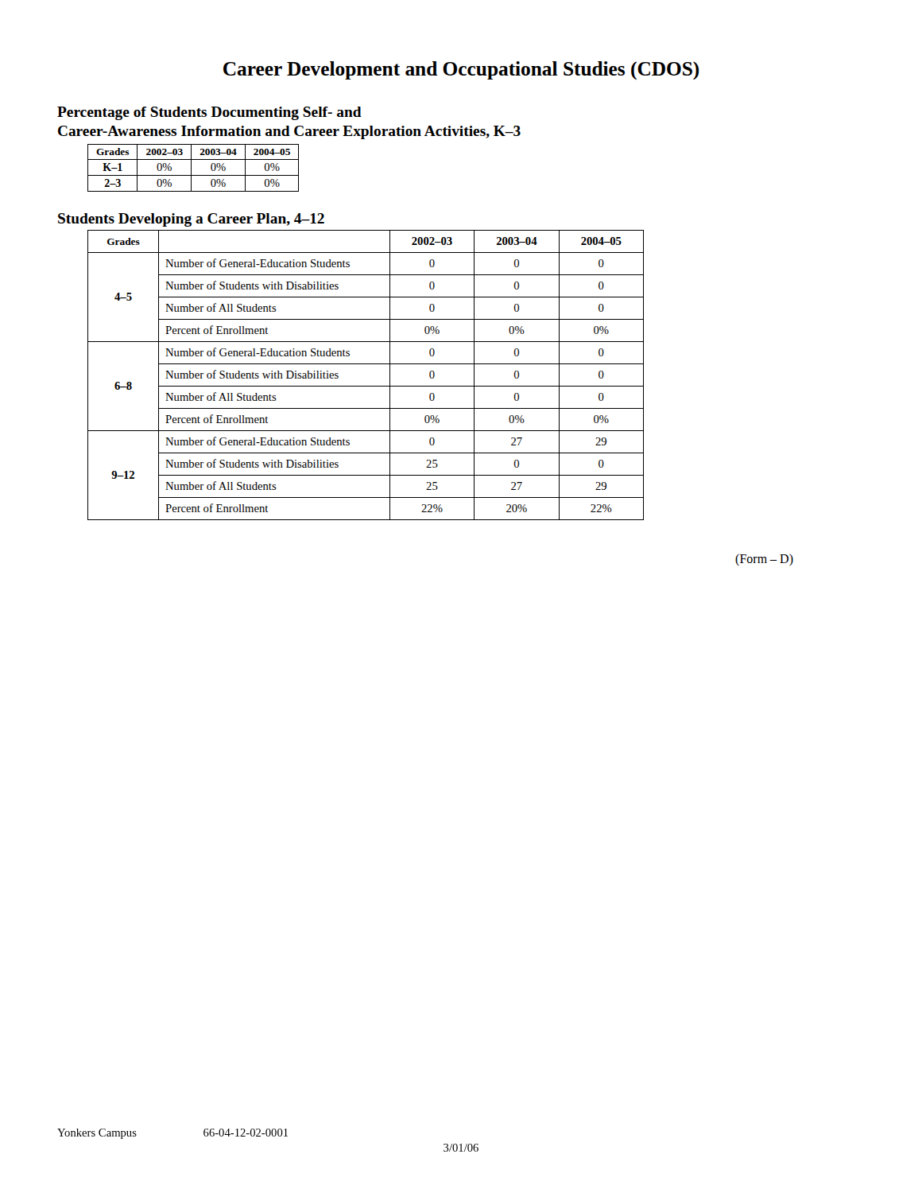Career Development and Occupational Studies (CDOS)
Percentage of Students Documenting Self- and
Career-Awareness Information and Career Exploration Activities, K–3
| Grades | 2002–03 | 2003–04 | 2004–05 |
| --- | --- | --- | --- |
| K–1 | 0% | 0% | 0% |
| 2–3 | 0% | 0% | 0% |
Students Developing a Career Plan, 4–12
| Grades | | 2002–03 | 2003–04 | 2004–05 |
| --- | --- | --- | --- | --- |
| 4–5 | Number of General-Education Students | 0 | 0 | 0 |
| Number of Students with Disabilities | 0 | 0 | 0 |
| Number of All Students | 0 | 0 | 0 |
| Percent of Enrollment | 0% | 0% | 0% |
| 6–8 | Number of General-Education Students | 0 | 0 | 0 |
| Number of Students with Disabilities | 0 | 0 | 0 |
| Number of All Students | 0 | 0 | 0 |
| Percent of Enrollment | 0% | 0% | 0% |
| 9–12 | Number of General-Education Students | 0 | 27 | 29 |
| Number of Students with Disabilities | 25 | 0 | 0 |
| Number of All Students | 25 | 27 | 29 |
| Percent of Enrollment | 22% | 20% | 22% |
(Form – D)
Yonkers Campus 66-04-12-02-0001
3/01/06